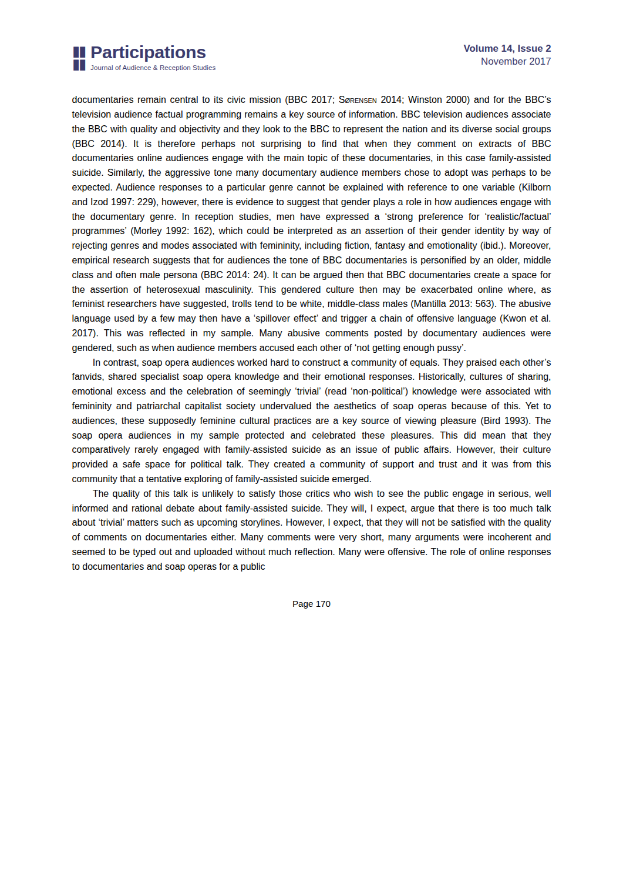▮▮
▮▮ Participations
Journal of Audience & Reception Studies
Volume 14, Issue 2
November 2017
documentaries remain central to its civic mission (BBC 2017; Sørensen 2014; Winston 2000) and for the BBC’s television audience factual programming remains a key source of information. BBC television audiences associate the BBC with quality and objectivity and they look to the BBC to represent the nation and its diverse social groups (BBC 2014). It is therefore perhaps not surprising to find that when they comment on extracts of BBC documentaries online audiences engage with the main topic of these documentaries, in this case family-assisted suicide. Similarly, the aggressive tone many documentary audience members chose to adopt was perhaps to be expected. Audience responses to a particular genre cannot be explained with reference to one variable (Kilborn and Izod 1997: 229), however, there is evidence to suggest that gender plays a role in how audiences engage with the documentary genre. In reception studies, men have expressed a ‘strong preference for ‘realistic/factual’ programmes’ (Morley 1992: 162), which could be interpreted as an assertion of their gender identity by way of rejecting genres and modes associated with femininity, including fiction, fantasy and emotionality (ibid.). Moreover, empirical research suggests that for audiences the tone of BBC documentaries is personified by an older, middle class and often male persona (BBC 2014: 24). It can be argued then that BBC documentaries create a space for the assertion of heterosexual masculinity. This gendered culture then may be exacerbated online where, as feminist researchers have suggested, trolls tend to be white, middle-class males (Mantilla 2013: 563). The abusive language used by a few may then have a ‘spillover effect’ and trigger a chain of offensive language (Kwon et al. 2017). This was reflected in my sample. Many abusive comments posted by documentary audiences were gendered, such as when audience members accused each other of ‘not getting enough pussy’.
In contrast, soap opera audiences worked hard to construct a community of equals. They praised each other’s fanvids, shared specialist soap opera knowledge and their emotional responses. Historically, cultures of sharing, emotional excess and the celebration of seemingly ‘trivial’ (read ‘non-political’) knowledge were associated with femininity and patriarchal capitalist society undervalued the aesthetics of soap operas because of this. Yet to audiences, these supposedly feminine cultural practices are a key source of viewing pleasure (Bird 1993). The soap opera audiences in my sample protected and celebrated these pleasures. This did mean that they comparatively rarely engaged with family-assisted suicide as an issue of public affairs. However, their culture provided a safe space for political talk. They created a community of support and trust and it was from this community that a tentative exploring of family-assisted suicide emerged.
The quality of this talk is unlikely to satisfy those critics who wish to see the public engage in serious, well informed and rational debate about family-assisted suicide. They will, I expect, argue that there is too much talk about ‘trivial’ matters such as upcoming storylines. However, I expect, that they will not be satisfied with the quality of comments on documentaries either. Many comments were very short, many arguments were incoherent and seemed to be typed out and uploaded without much reflection. Many were offensive. The role of online responses to documentaries and soap operas for a public
Page 170